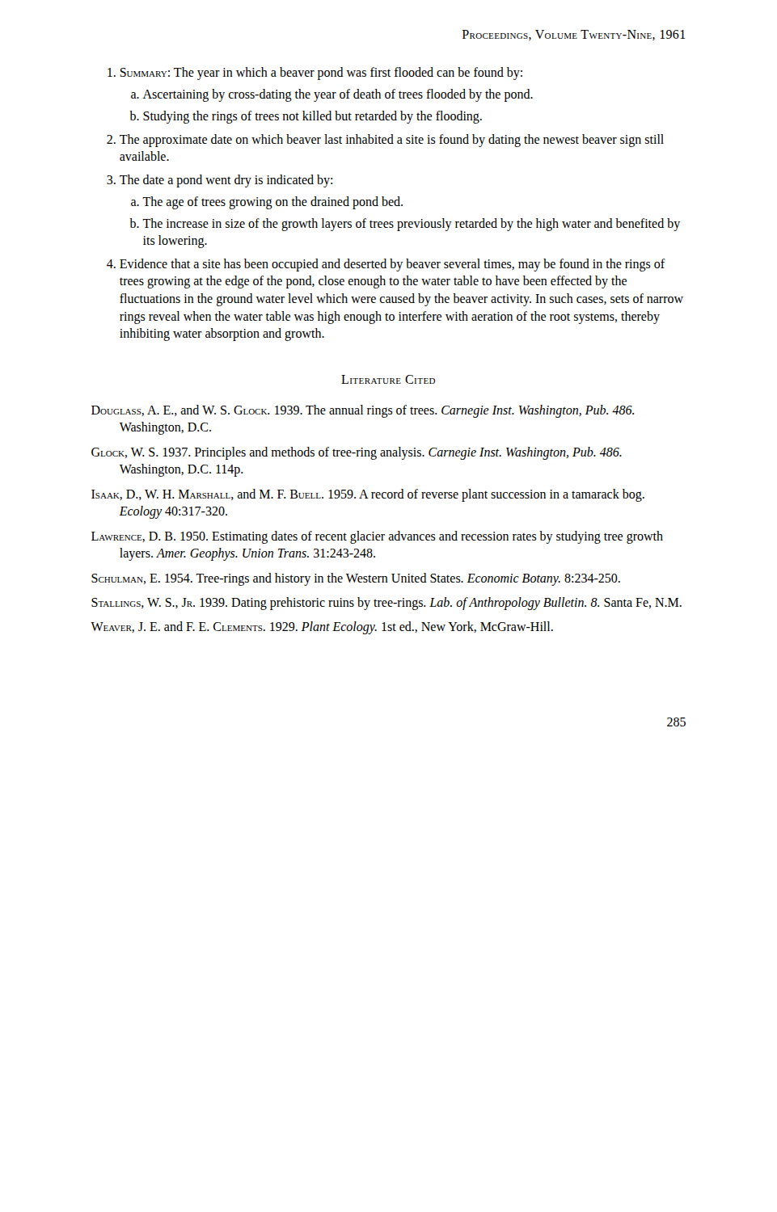Proceedings, Volume Twenty-Nine, 1961
Summary: The year in which a beaver pond was first flooded can be found by:
Ascertaining by cross-dating the year of death of trees flooded by the pond.
Studying the rings of trees not killed but retarded by the flooding.
The approximate date on which beaver last inhabited a site is found by dating the newest beaver sign still available.
The date a pond went dry is indicated by:
The age of trees growing on the drained pond bed.
The increase in size of the growth layers of trees previously retarded by the high water and benefited by its lowering.
Evidence that a site has been occupied and deserted by beaver several times, may be found in the rings of trees growing at the edge of the pond, close enough to the water table to have been effected by the fluctuations in the ground water level which were caused by the beaver activity. In such cases, sets of narrow rings reveal when the water table was high enough to interfere with aeration of the root systems, thereby inhibiting water absorption and growth.
Literature Cited
Douglass, A. E., and W. S. Glock. 1939. The annual rings of trees. Carnegie Inst. Washington, Pub. 486. Washington, D.C.
Glock, W. S. 1937. Principles and methods of tree-ring analysis. Carnegie Inst. Washington, Pub. 486. Washington, D.C. 114p.
Isaak, D., W. H. Marshall, and M. F. Buell. 1959. A record of reverse plant succession in a tamarack bog. Ecology 40:317-320.
Lawrence, D. B. 1950. Estimating dates of recent glacier advances and recession rates by studying tree growth layers. Amer. Geophys. Union Trans. 31:243-248.
Schulman, E. 1954. Tree-rings and history in the Western United States. Economic Botany. 8:234-250.
Stallings, W. S., Jr. 1939. Dating prehistoric ruins by tree-rings. Lab. of Anthropology Bulletin. 8. Santa Fe, N.M.
Weaver, J. E. and F. E. Clements. 1929. Plant Ecology. 1st ed., New York, McGraw-Hill.
285